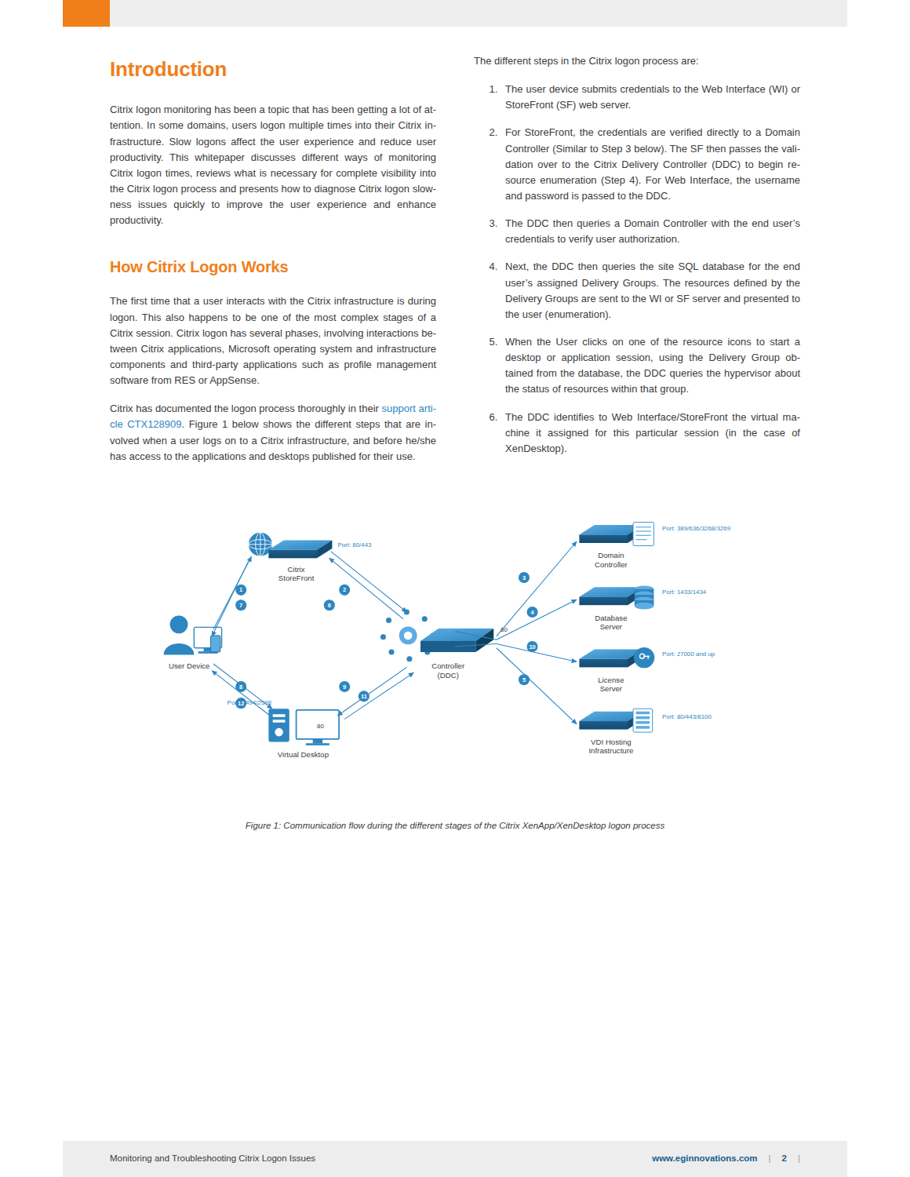Introduction
Citrix logon monitoring has been a topic that has been getting a lot of attention. In some domains, users logon multiple times into their Citrix infrastructure. Slow logons affect the user experience and reduce user productivity. This whitepaper discusses different ways of monitoring Citrix logon times, reviews what is necessary for complete visibility into the Citrix logon process and presents how to diagnose Citrix logon slowness issues quickly to improve the user experience and enhance productivity.
How Citrix Logon Works
The first time that a user interacts with the Citrix infrastructure is during logon. This also happens to be one of the most complex stages of a Citrix session. Citrix logon has several phases, involving interactions between Citrix applications, Microsoft operating system and infrastructure components and third-party applications such as profile management software from RES or AppSense.
Citrix has documented the logon process thoroughly in their support article CTX128909. Figure 1 below shows the different steps that are involved when a user logs on to a Citrix infrastructure, and before he/she has access to the applications and desktops published for their use.
The different steps in the Citrix logon process are:
The user device submits credentials to the Web Interface (WI) or StoreFront (SF) web server.
For StoreFront, the credentials are verified directly to a Domain Controller (Similar to Step 3 below). The SF then passes the validation over to the Citrix Delivery Controller (DDC) to begin resource enumeration (Step 4). For Web Interface, the username and password is passed to the DDC.
The DDC then queries a Domain Controller with the end user’s credentials to verify user authorization.
Next, the DDC then queries the site SQL database for the end user’s assigned Delivery Groups. The resources defined by the Delivery Groups are sent to the WI or SF server and presented to the user (enumeration).
When the User clicks on one of the resource icons to start a desktop or application session, using the Delivery Group obtained from the database, the DDC queries the hypervisor about the status of resources within that group.
The DDC identifies to Web Interface/StoreFront the virtual machine it assigned for this particular session (in the case of XenDesktop).
Port: 389/636/3268/3269 Domain Controller Port: 1433/1434 Database Server Port: 27000 and up License Server Port: 80/443/8100 VDI Hosting Infrastructure Port: 80/443 Citrix StoreFront Controller (DDC) User Device Port: 1494/2598 Virtual Desktop 80 80 1 2 7 6 3 4 10 5 8 12 9 11
Figure 1: Communication flow during the different stages of the Citrix XenApp/XenDesktop logon process
Monitoring and Troubleshooting Citrix Logon Issues
www.eginnovations.com | 2 |